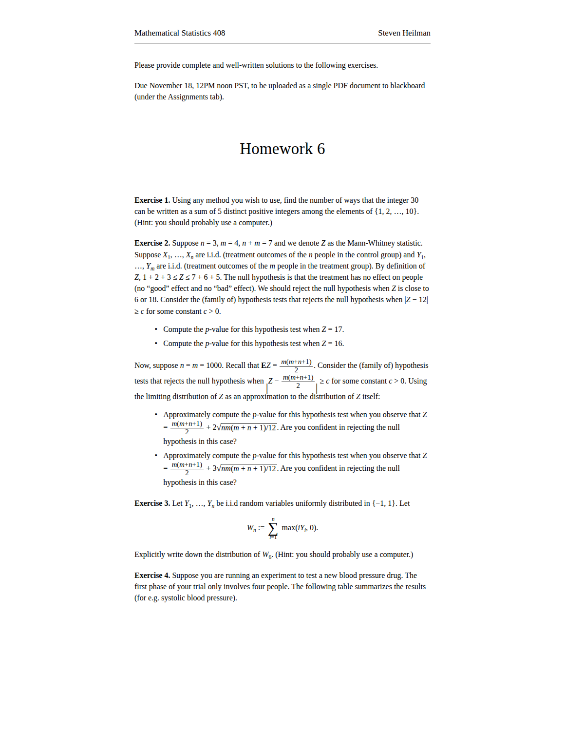Mathematical Statistics 408
Steven Heilman
Please provide complete and well-written solutions to the following exercises.
Due November 18, 12PM noon PST, to be uploaded as a single PDF document to blackboard (under the Assignments tab).
Homework 6
Exercise 1. Using any method you wish to use, find the number of ways that the integer 30 can be written as a sum of 5 distinct positive integers among the elements of {1, 2, …, 10}. (Hint: you should probably use a computer.)
Exercise 2. Suppose n = 3, m = 4, n + m = 7 and we denote Z as the Mann-Whitney statistic. Suppose X1, …, Xn are i.i.d. (treatment outcomes of the n people in the control group) and Y1, …, Ym are i.i.d. (treatment outcomes of the m people in the treatment group). By definition of Z, 1 + 2 + 3 ≤ Z ≤ 7 + 6 + 5. The null hypothesis is that the treatment has no effect on people (no “good” effect and no “bad” effect). We should reject the null hypothesis when Z is close to 6 or 18. Consider the (family of) hypothesis tests that rejects the null hypothesis when |Z − 12| ≥ c for some constant c > 0.
Compute the p-value for this hypothesis test when Z = 17.
Compute the p-value for this hypothesis test when Z = 16.
Now, suppose n = m = 1000. Recall that EZ = m(m+n+1) 2. Consider the (family of) hypothesis tests that rejects the null hypothesis when |Z − m(m+n+1) 2| ≥ c for some constant c > 0. Using the limiting distribution of Z as an approximation to the distribution of Z itself:
Approximately compute the p-value for this hypothesis test when you observe that Z = m(m+n+1) 2 + 2√nm(m + n + 1)/12. Are you confident in rejecting the null hypothesis in this case?
Approximately compute the p-value for this hypothesis test when you observe that Z = m(m+n+1) 2 + 3√nm(m + n + 1)/12. Are you confident in rejecting the null hypothesis in this case?
Exercise 3. Let Y1, …, Yn be i.i.d random variables uniformly distributed in {−1, 1}. Let
Wn := n∑i=1 max(iYi, 0).
Explicitly write down the distribution of W6. (Hint: you should probably use a computer.)
Exercise 4. Suppose you are running an experiment to test a new blood pressure drug. The first phase of your trial only involves four people. The following table summarizes the results (for e.g. systolic blood pressure).